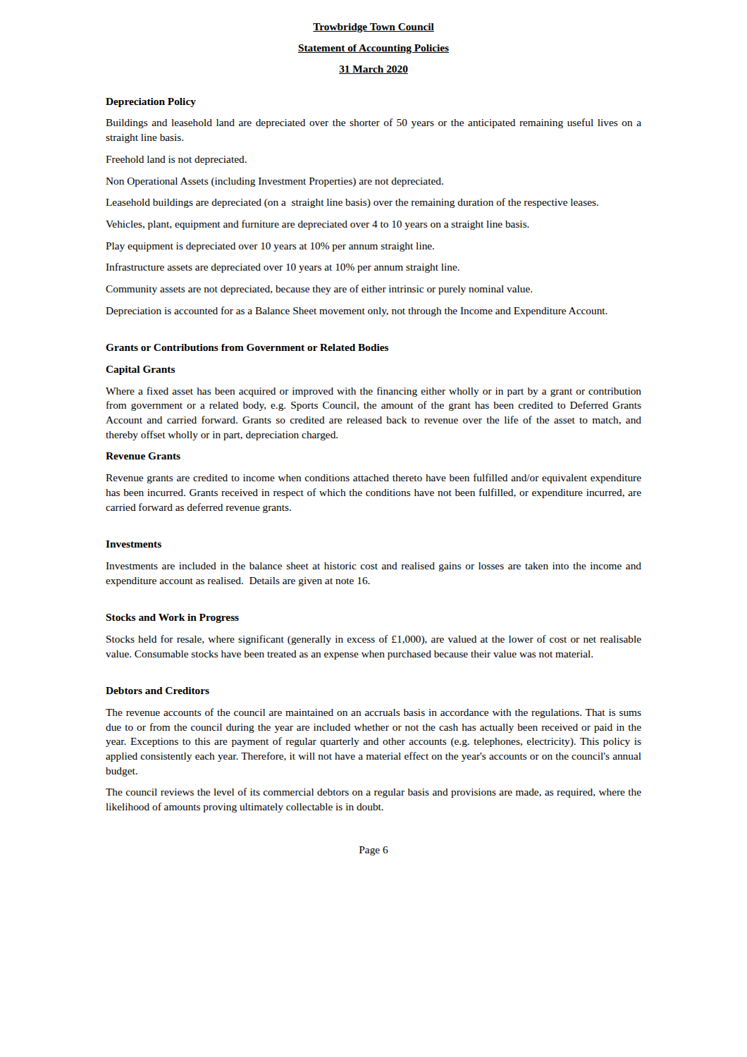Trowbridge Town Council
Statement of Accounting Policies
31 March 2020
Depreciation Policy
Buildings and leasehold land are depreciated over the shorter of 50 years or the anticipated remaining useful lives on a straight line basis.
Freehold land is not depreciated.
Non Operational Assets (including Investment Properties) are not depreciated.
Leasehold buildings are depreciated (on a straight line basis) over the remaining duration of the respective leases.
Vehicles, plant, equipment and furniture are depreciated over 4 to 10 years on a straight line basis.
Play equipment is depreciated over 10 years at 10% per annum straight line.
Infrastructure assets are depreciated over 10 years at 10% per annum straight line.
Community assets are not depreciated, because they are of either intrinsic or purely nominal value.
Depreciation is accounted for as a Balance Sheet movement only, not through the Income and Expenditure Account.
Grants or Contributions from Government or Related Bodies
Capital Grants
Where a fixed asset has been acquired or improved with the financing either wholly or in part by a grant or contribution from government or a related body, e.g. Sports Council, the amount of the grant has been credited to Deferred Grants Account and carried forward. Grants so credited are released back to revenue over the life of the asset to match, and thereby offset wholly or in part, depreciation charged.
Revenue Grants
Revenue grants are credited to income when conditions attached thereto have been fulfilled and/or equivalent expenditure has been incurred. Grants received in respect of which the conditions have not been fulfilled, or expenditure incurred, are carried forward as deferred revenue grants.
Investments
Investments are included in the balance sheet at historic cost and realised gains or losses are taken into the income and expenditure account as realised. Details are given at note 16.
Stocks and Work in Progress
Stocks held for resale, where significant (generally in excess of £1,000), are valued at the lower of cost or net realisable value. Consumable stocks have been treated as an expense when purchased because their value was not material.
Debtors and Creditors
The revenue accounts of the council are maintained on an accruals basis in accordance with the regulations. That is sums due to or from the council during the year are included whether or not the cash has actually been received or paid in the year. Exceptions to this are payment of regular quarterly and other accounts (e.g. telephones, electricity). This policy is applied consistently each year. Therefore, it will not have a material effect on the year's accounts or on the council's annual budget.
The council reviews the level of its commercial debtors on a regular basis and provisions are made, as required, where the likelihood of amounts proving ultimately collectable is in doubt.
Page 6